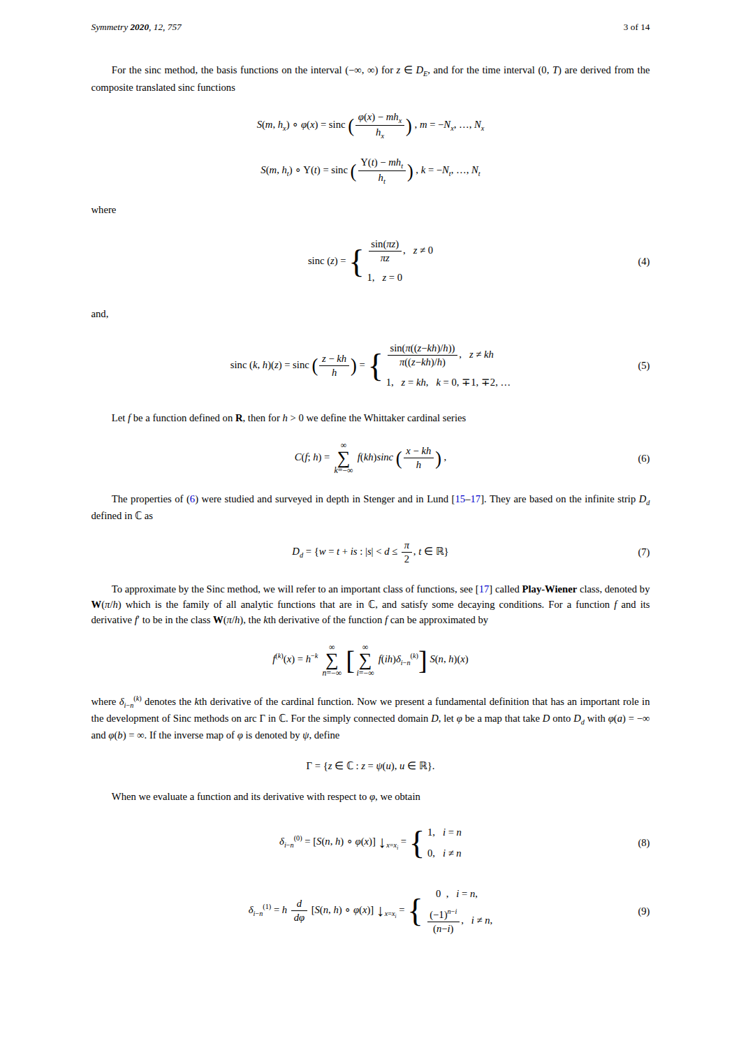Symmetry 2020, 12, 757
3 of 14
For the sinc method, the basis functions on the interval (−∞, ∞) for z ∈ DE, and for the time interval (0, T) are derived from the composite translated sinc functions
S(m, hx) ∘ φ(x) = sinc (φ(x) − mhx hx) , m = −Nx, …, Nx
S(m, ht) ∘ Y(t) = sinc (Y(t) − mht ht) , k = −Nt, …, Nt
where
sinc (z) = {
sin(πz) πz, z ≠ 0
1, z = 0
(4)
and,
sinc (k, h)(z) = sinc (z − kh h) = {
sin(π((z−kh)/h)) π((z−kh)/h), z ≠ kh
1, z = kh, k = 0, ∓1, ∓2, …
(5)
Let f be a function defined on R, then for h > 0 we define the Whittaker cardinal series
C(f; h) = ∞∑k=−∞ f(kh)sinc (x − kh h) ,
(6)
The properties of (6) were studied and surveyed in depth in Stenger and in Lund [15–17]. They are based on the infinite strip Dd defined in ℂ as
Dd = {w = t + is : |s| < d ≤ π 2, t ∈ ℝ}
(7)
To approximate by the Sinc method, we will refer to an important class of functions, see [17] called Play-Wiener class, denoted by W(π/h) which is the family of all analytic functions that are in ℂ, and satisfy some decaying conditions. For a function f and its derivative f′ to be in the class W(π/h), the kth derivative of the function f can be approximated by
f(k)(x) = h−k ∞∑n=−∞ [∞∑i=−∞ f(ih)δi−n(k)] S(n, h)(x)
where δi−n(k) denotes the kth derivative of the cardinal function. Now we present a fundamental definition that has an important role in the development of Sinc methods on arc Γ in ℂ. For the simply connected domain D, let φ be a map that take D onto Dd with φ(a) = −∞ and φ(b) = ∞. If the inverse map of φ is denoted by ψ, define
Γ = {z ∈ ℂ : z = ψ(u), u ∈ ℝ}.
When we evaluate a function and its derivative with respect to φ, we obtain
δi−n(0) = [S(n, h) ∘ φ(x)] ↓x=xi = {
1, i = n
0, i ≠ n
(8)
δi−n(1) = h ddφ [S(n, h) ∘ φ(x)] ↓x=xi = {
0 , i = n,
(−1)n−i(n−i), i ≠ n,
(9)